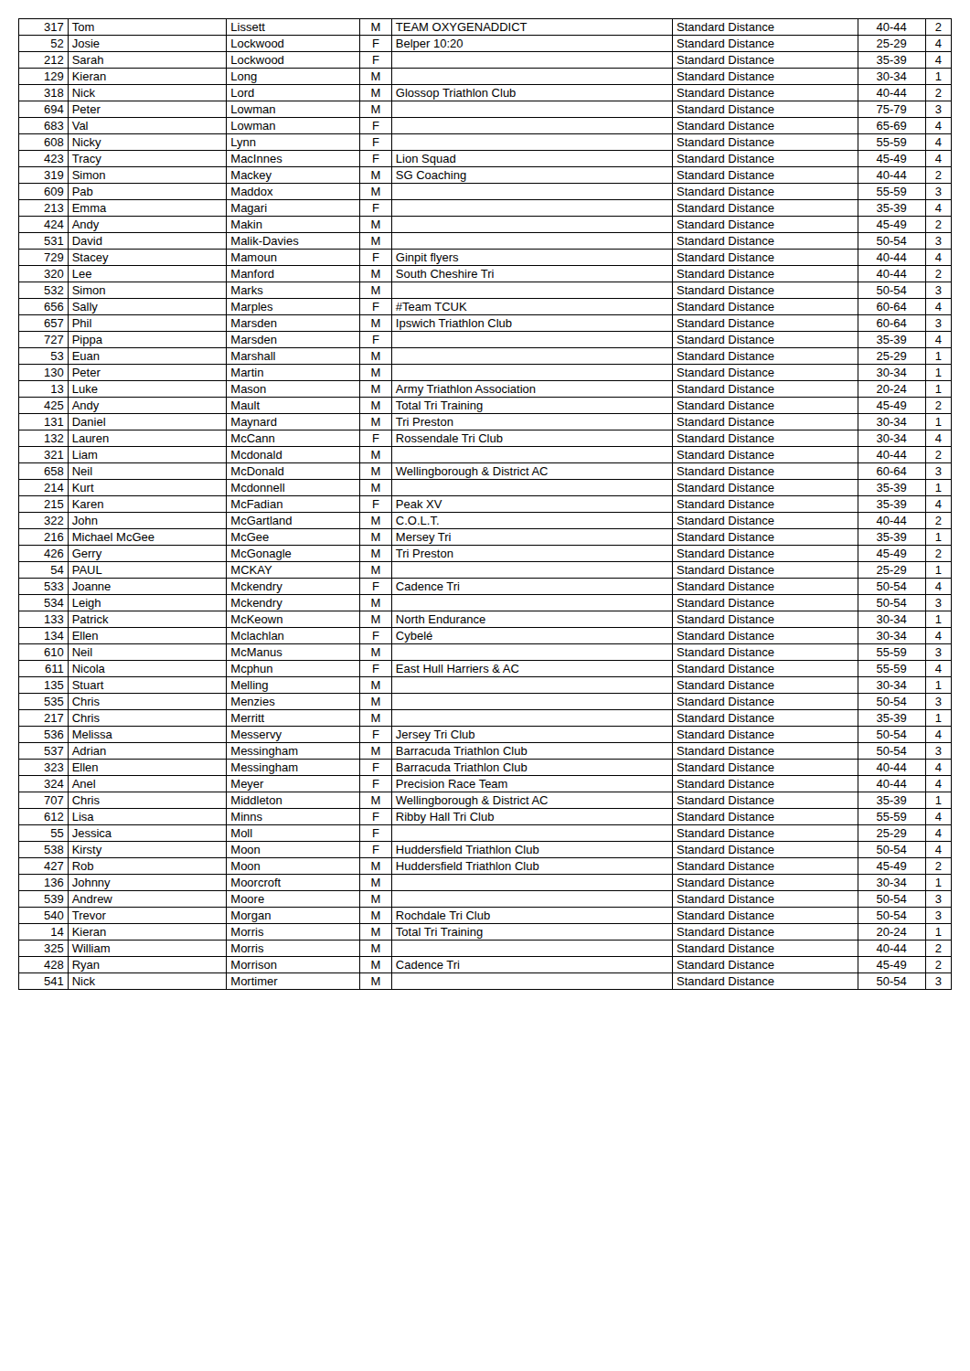| 317 | Tom | Lissett | M | TEAM OXYGENADDICT | Standard Distance | 40-44 | 2 |
| 52 | Josie | Lockwood | F | Belper 10:20 | Standard Distance | 25-29 | 4 |
| 212 | Sarah | Lockwood | F | | Standard Distance | 35-39 | 4 |
| 129 | Kieran | Long | M | | Standard Distance | 30-34 | 1 |
| 318 | Nick | Lord | M | Glossop Triathlon Club | Standard Distance | 40-44 | 2 |
| 694 | Peter | Lowman | M | | Standard Distance | 75-79 | 3 |
| 683 | Val | Lowman | F | | Standard Distance | 65-69 | 4 |
| 608 | Nicky | Lynn | F | | Standard Distance | 55-59 | 4 |
| 423 | Tracy | MacInnes | F | Lion Squad | Standard Distance | 45-49 | 4 |
| 319 | Simon | Mackey | M | SG Coaching | Standard Distance | 40-44 | 2 |
| 609 | Pab | Maddox | M | | Standard Distance | 55-59 | 3 |
| 213 | Emma | Magari | F | | Standard Distance | 35-39 | 4 |
| 424 | Andy | Makin | M | | Standard Distance | 45-49 | 2 |
| 531 | David | Malik-Davies | M | | Standard Distance | 50-54 | 3 |
| 729 | Stacey | Mamoun | F | Ginpit flyers | Standard Distance | 40-44 | 4 |
| 320 | Lee | Manford | M | South Cheshire Tri | Standard Distance | 40-44 | 2 |
| 532 | Simon | Marks | M | | Standard Distance | 50-54 | 3 |
| 656 | Sally | Marples | F | #Team TCUK | Standard Distance | 60-64 | 4 |
| 657 | Phil | Marsden | M | Ipswich Triathlon Club | Standard Distance | 60-64 | 3 |
| 727 | Pippa | Marsden | F | | Standard Distance | 35-39 | 4 |
| 53 | Euan | Marshall | M | | Standard Distance | 25-29 | 1 |
| 130 | Peter | Martin | M | | Standard Distance | 30-34 | 1 |
| 13 | Luke | Mason | M | Army Triathlon Association | Standard Distance | 20-24 | 1 |
| 425 | Andy | Mault | M | Total Tri Training | Standard Distance | 45-49 | 2 |
| 131 | Daniel | Maynard | M | Tri Preston | Standard Distance | 30-34 | 1 |
| 132 | Lauren | McCann | F | Rossendale Tri Club | Standard Distance | 30-34 | 4 |
| 321 | Liam | Mcdonald | M | | Standard Distance | 40-44 | 2 |
| 658 | Neil | McDonald | M | Wellingborough & District AC | Standard Distance | 60-64 | 3 |
| 214 | Kurt | Mcdonnell | M | | Standard Distance | 35-39 | 1 |
| 215 | Karen | McFadian | F | Peak XV | Standard Distance | 35-39 | 4 |
| 322 | John | McGartland | M | C.O.L.T. | Standard Distance | 40-44 | 2 |
| 216 | Michael McGee | McGee | M | Mersey Tri | Standard Distance | 35-39 | 1 |
| 426 | Gerry | McGonagle | M | Tri Preston | Standard Distance | 45-49 | 2 |
| 54 | PAUL | MCKAY | M | | Standard Distance | 25-29 | 1 |
| 533 | Joanne | Mckendry | F | Cadence Tri | Standard Distance | 50-54 | 4 |
| 534 | Leigh | Mckendry | M | | Standard Distance | 50-54 | 3 |
| 133 | Patrick | McKeown | M | North Endurance | Standard Distance | 30-34 | 1 |
| 134 | Ellen | Mclachlan | F | Cybelé | Standard Distance | 30-34 | 4 |
| 610 | Neil | McManus | M | | Standard Distance | 55-59 | 3 |
| 611 | Nicola | Mcphun | F | East Hull Harriers & AC | Standard Distance | 55-59 | 4 |
| 135 | Stuart | Melling | M | | Standard Distance | 30-34 | 1 |
| 535 | Chris | Menzies | M | | Standard Distance | 50-54 | 3 |
| 217 | Chris | Merritt | M | | Standard Distance | 35-39 | 1 |
| 536 | Melissa | Messervy | F | Jersey Tri Club | Standard Distance | 50-54 | 4 |
| 537 | Adrian | Messingham | M | Barracuda Triathlon Club | Standard Distance | 50-54 | 3 |
| 323 | Ellen | Messingham | F | Barracuda Triathlon Club | Standard Distance | 40-44 | 4 |
| 324 | Anel | Meyer | F | Precision Race Team | Standard Distance | 40-44 | 4 |
| 707 | Chris | Middleton | M | Wellingborough & District AC | Standard Distance | 35-39 | 1 |
| 612 | Lisa | Minns | F | Ribby Hall Tri Club | Standard Distance | 55-59 | 4 |
| 55 | Jessica | Moll | F | | Standard Distance | 25-29 | 4 |
| 538 | Kirsty | Moon | F | Huddersfield Triathlon Club | Standard Distance | 50-54 | 4 |
| 427 | Rob | Moon | M | Huddersfield Triathlon Club | Standard Distance | 45-49 | 2 |
| 136 | Johnny | Moorcroft | M | | Standard Distance | 30-34 | 1 |
| 539 | Andrew | Moore | M | | Standard Distance | 50-54 | 3 |
| 540 | Trevor | Morgan | M | Rochdale Tri Club | Standard Distance | 50-54 | 3 |
| 14 | Kieran | Morris | M | Total Tri Training | Standard Distance | 20-24 | 1 |
| 325 | William | Morris | M | | Standard Distance | 40-44 | 2 |
| 428 | Ryan | Morrison | M | Cadence Tri | Standard Distance | 45-49 | 2 |
| 541 | Nick | Mortimer | M | | Standard Distance | 50-54 | 3 |